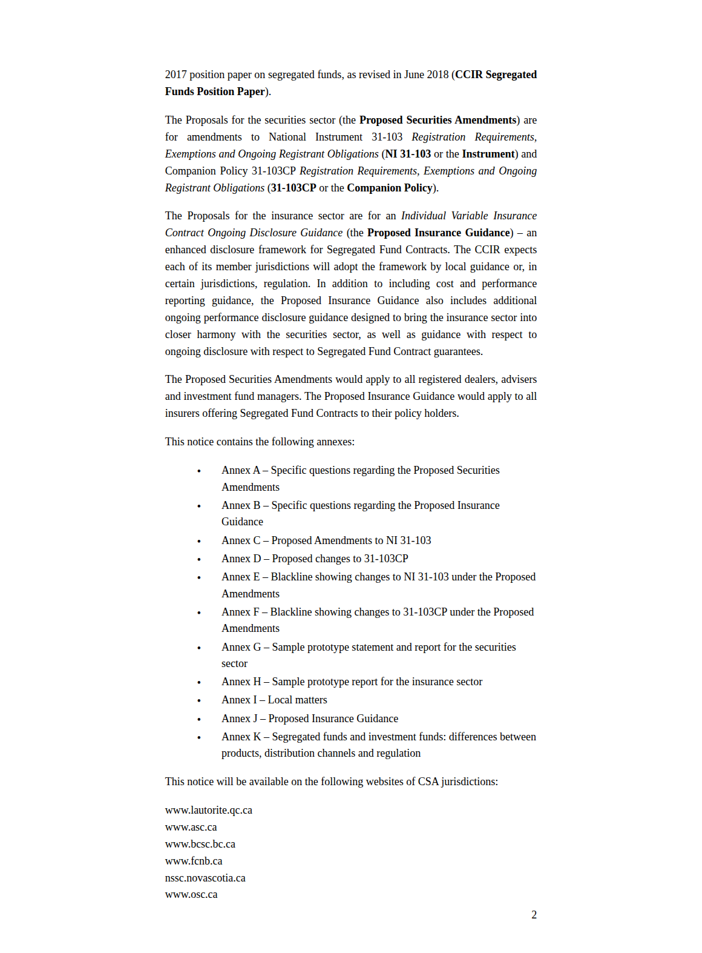2017 position paper on segregated funds, as revised in June 2018 (CCIR Segregated Funds Position Paper).
The Proposals for the securities sector (the Proposed Securities Amendments) are for amendments to National Instrument 31-103 Registration Requirements, Exemptions and Ongoing Registrant Obligations (NI 31-103 or the Instrument) and Companion Policy 31-103CP Registration Requirements, Exemptions and Ongoing Registrant Obligations (31-103CP or the Companion Policy).
The Proposals for the insurance sector are for an Individual Variable Insurance Contract Ongoing Disclosure Guidance (the Proposed Insurance Guidance) – an enhanced disclosure framework for Segregated Fund Contracts. The CCIR expects each of its member jurisdictions will adopt the framework by local guidance or, in certain jurisdictions, regulation. In addition to including cost and performance reporting guidance, the Proposed Insurance Guidance also includes additional ongoing performance disclosure guidance designed to bring the insurance sector into closer harmony with the securities sector, as well as guidance with respect to ongoing disclosure with respect to Segregated Fund Contract guarantees.
The Proposed Securities Amendments would apply to all registered dealers, advisers and investment fund managers. The Proposed Insurance Guidance would apply to all insurers offering Segregated Fund Contracts to their policy holders.
This notice contains the following annexes:
Annex A – Specific questions regarding the Proposed Securities Amendments
Annex B – Specific questions regarding the Proposed Insurance Guidance
Annex C – Proposed Amendments to NI 31-103
Annex D – Proposed changes to 31-103CP
Annex E – Blackline showing changes to NI 31-103 under the Proposed Amendments
Annex F – Blackline showing changes to 31-103CP under the Proposed Amendments
Annex G – Sample prototype statement and report for the securities sector
Annex H – Sample prototype report for the insurance sector
Annex I – Local matters
Annex J – Proposed Insurance Guidance
Annex K – Segregated funds and investment funds: differences between products, distribution channels and regulation
This notice will be available on the following websites of CSA jurisdictions:
www.lautorite.qc.ca
www.asc.ca
www.bcsc.bc.ca
www.fcnb.ca
nssc.novascotia.ca
www.osc.ca
2